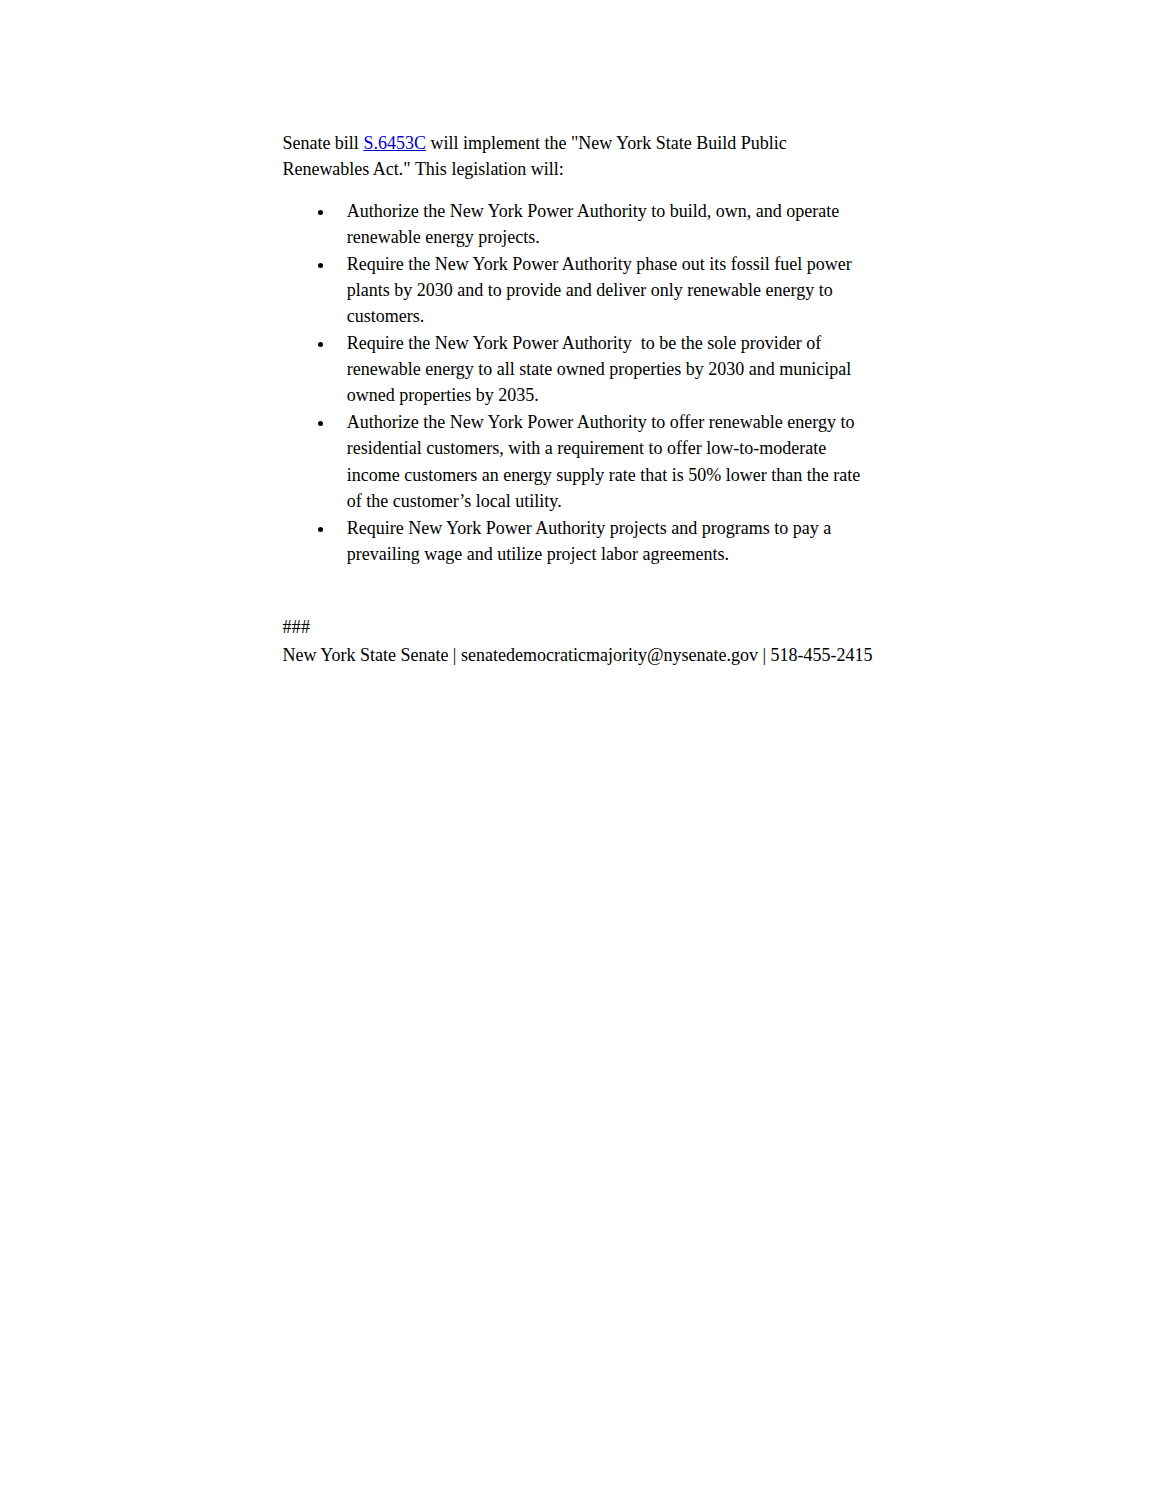Senate bill S.6453C will implement the "New York State Build Public Renewables Act." This legislation will:
Authorize the New York Power Authority to build, own, and operate renewable energy projects.
Require the New York Power Authority phase out its fossil fuel power plants by 2030 and to provide and deliver only renewable energy to customers.
Require the New York Power Authority to be the sole provider of renewable energy to all state owned properties by 2030 and municipal owned properties by 2035.
Authorize the New York Power Authority to offer renewable energy to residential customers, with a requirement to offer low-to-moderate income customers an energy supply rate that is 50% lower than the rate of the customer’s local utility.
Require New York Power Authority projects and programs to pay a prevailing wage and utilize project labor agreements.
###
New York State Senate | senatedemocraticmajority@nysenate.gov | 518-455-2415